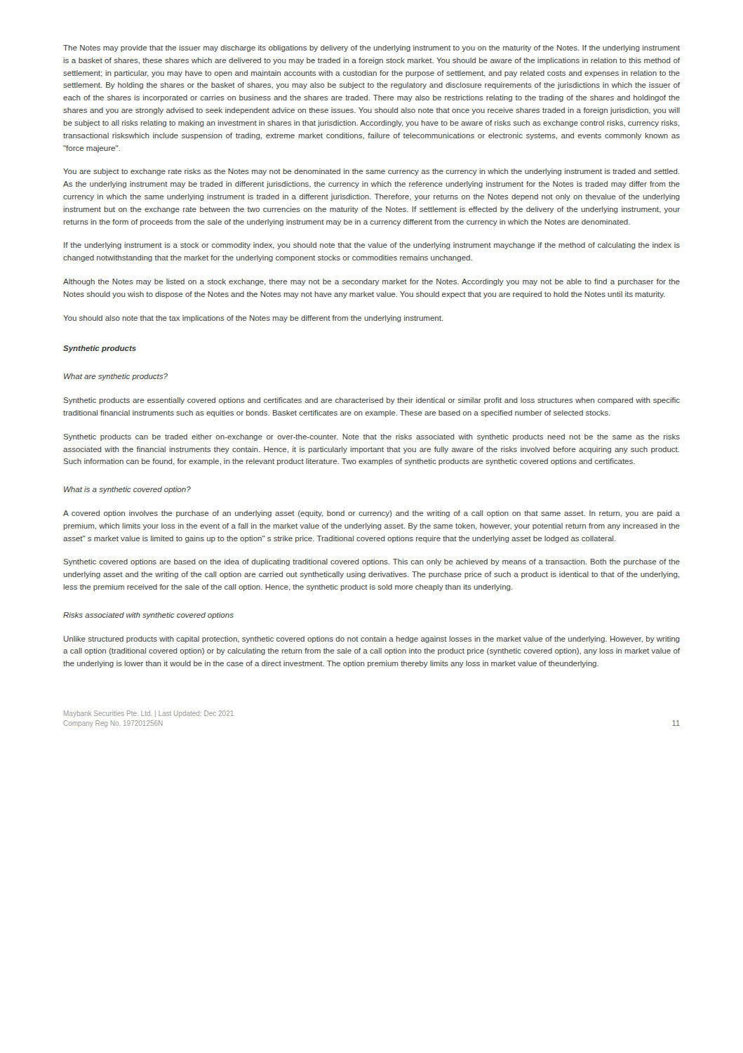The Notes may provide that the issuer may discharge its obligations by delivery of the underlying instrument to you on the maturity of the Notes. If the underlying instrument is a basket of shares, these shares which are delivered to you may be traded in a foreign stock market. You should be aware of the implications in relation to this method of settlement; in particular, you may have to open and maintain accounts with a custodian for the purpose of settlement, and pay related costs and expenses in relation to the settlement. By holding the shares or the basket of shares, you may also be subject to the regulatory and disclosure requirements of the jurisdictions in which the issuer of each of the shares is incorporated or carries on business and the shares are traded. There may also be restrictions relating to the trading of the shares and holdingof the shares and you are strongly advised to seek independent advice on these issues. You should also note that once you receive shares traded in a foreign jurisdiction, you will be subject to all risks relating to making an investment in shares in that jurisdiction. Accordingly, you have to be aware of risks such as exchange control risks, currency risks, transactional riskswhich include suspension of trading, extreme market conditions, failure of telecommunications or electronic systems, and events commonly known as "force majeure".
You are subject to exchange rate risks as the Notes may not be denominated in the same currency as the currency in which the underlying instrument is traded and settled. As the underlying instrument may be traded in different jurisdictions, the currency in which the reference underlying instrument for the Notes is traded may differ from the currency in which the same underlying instrument is traded in a different jurisdiction. Therefore, your returns on the Notes depend not only on thevalue of the underlying instrument but on the exchange rate between the two currencies on the maturity of the Notes. If settlement is effected by the delivery of the underlying instrument, your returns in the form of proceeds from the sale of the underlying instrument may be in a currency different from the currency in which the Notes are denominated.
If the underlying instrument is a stock or commodity index, you should note that the value of the underlying instrument maychange if the method of calculating the index is changed notwithstanding that the market for the underlying component stocks or commodities remains unchanged.
Although the Notes may be listed on a stock exchange, there may not be a secondary market for the Notes. Accordingly you may not be able to find a purchaser for the Notes should you wish to dispose of the Notes and the Notes may not have any market value. You should expect that you are required to hold the Notes until its maturity.
You should also note that the tax implications of the Notes may be different from the underlying instrument.
Synthetic products
What are synthetic products?
Synthetic products are essentially covered options and certificates and are characterised by their identical or similar profit and loss structures when compared with specific traditional financial instruments such as equities or bonds. Basket certificates are on example. These are based on a specified number of selected stocks.
Synthetic products can be traded either on-exchange or over-the-counter. Note that the risks associated with synthetic products need not be the same as the risks associated with the financial instruments they contain. Hence, it is particularly important that you are fully aware of the risks involved before acquiring any such product. Such information can be found, for example, in the relevant product literature. Two examples of synthetic products are synthetic covered options and certificates.
What is a synthetic covered option?
A covered option involves the purchase of an underlying asset (equity, bond or currency) and the writing of a call option on that same asset. In return, you are paid a premium, which limits your loss in the event of a fall in the market value of the underlying asset. By the same token, however, your potential return from any increased in the asset" s market value is limited to gains up to the option" s strike price. Traditional covered options require that the underlying asset be lodged as collateral.
Synthetic covered options are based on the idea of duplicating traditional covered options. This can only be achieved by means of a transaction. Both the purchase of the underlying asset and the writing of the call option are carried out synthetically using derivatives. The purchase price of such a product is identical to that of the underlying, less the premium received for the sale of the call option. Hence, the synthetic product is sold more cheaply than its underlying.
Risks associated with synthetic covered options
Unlike structured products with capital protection, synthetic covered options do not contain a hedge against losses in the market value of the underlying. However, by writing a call option (traditional covered option) or by calculating the return from the sale of a call option into the product price (synthetic covered option), any loss in market value of the underlying is lower than it would be in the case of a direct investment. The option premium thereby limits any loss in market value of theunderlying.
Maybank Securities Pte. Ltd. | Last Updated: Dec 2021
Company Reg No. 197201256N
11